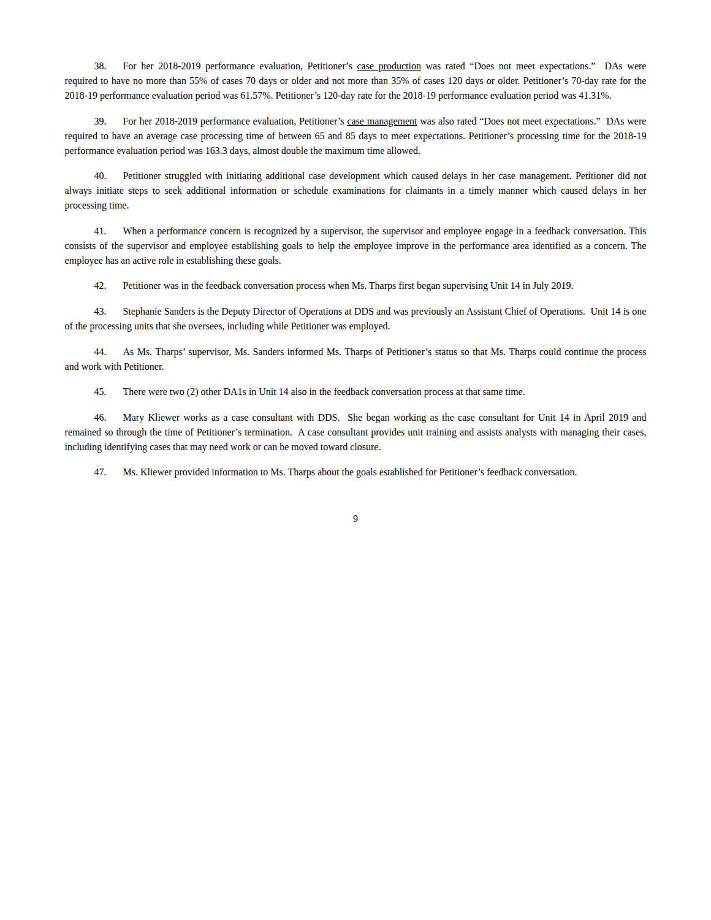38. For her 2018-2019 performance evaluation, Petitioner’s case production was rated “Does not meet expectations.” DAs were required to have no more than 55% of cases 70 days or older and not more than 35% of cases 120 days or older. Petitioner’s 70-day rate for the 2018-19 performance evaluation period was 61.57%. Petitioner’s 120-day rate for the 2018-19 performance evaluation period was 41.31%.
39. For her 2018-2019 performance evaluation, Petitioner’s case management was also rated “Does not meet expectations.” DAs were required to have an average case processing time of between 65 and 85 days to meet expectations. Petitioner’s processing time for the 2018-19 performance evaluation period was 163.3 days, almost double the maximum time allowed.
40. Petitioner struggled with initiating additional case development which caused delays in her case management. Petitioner did not always initiate steps to seek additional information or schedule examinations for claimants in a timely manner which caused delays in her processing time.
41. When a performance concern is recognized by a supervisor, the supervisor and employee engage in a feedback conversation. This consists of the supervisor and employee establishing goals to help the employee improve in the performance area identified as a concern. The employee has an active role in establishing these goals.
42. Petitioner was in the feedback conversation process when Ms. Tharps first began supervising Unit 14 in July 2019.
43. Stephanie Sanders is the Deputy Director of Operations at DDS and was previously an Assistant Chief of Operations. Unit 14 is one of the processing units that she oversees, including while Petitioner was employed.
44. As Ms. Tharps’ supervisor, Ms. Sanders informed Ms. Tharps of Petitioner’s status so that Ms. Tharps could continue the process and work with Petitioner.
45. There were two (2) other DA1s in Unit 14 also in the feedback conversation process at that same time.
46. Mary Kliewer works as a case consultant with DDS. She began working as the case consultant for Unit 14 in April 2019 and remained so through the time of Petitioner’s termination. A case consultant provides unit training and assists analysts with managing their cases, including identifying cases that may need work or can be moved toward closure.
47. Ms. Kliewer provided information to Ms. Tharps about the goals established for Petitioner’s feedback conversation.
9